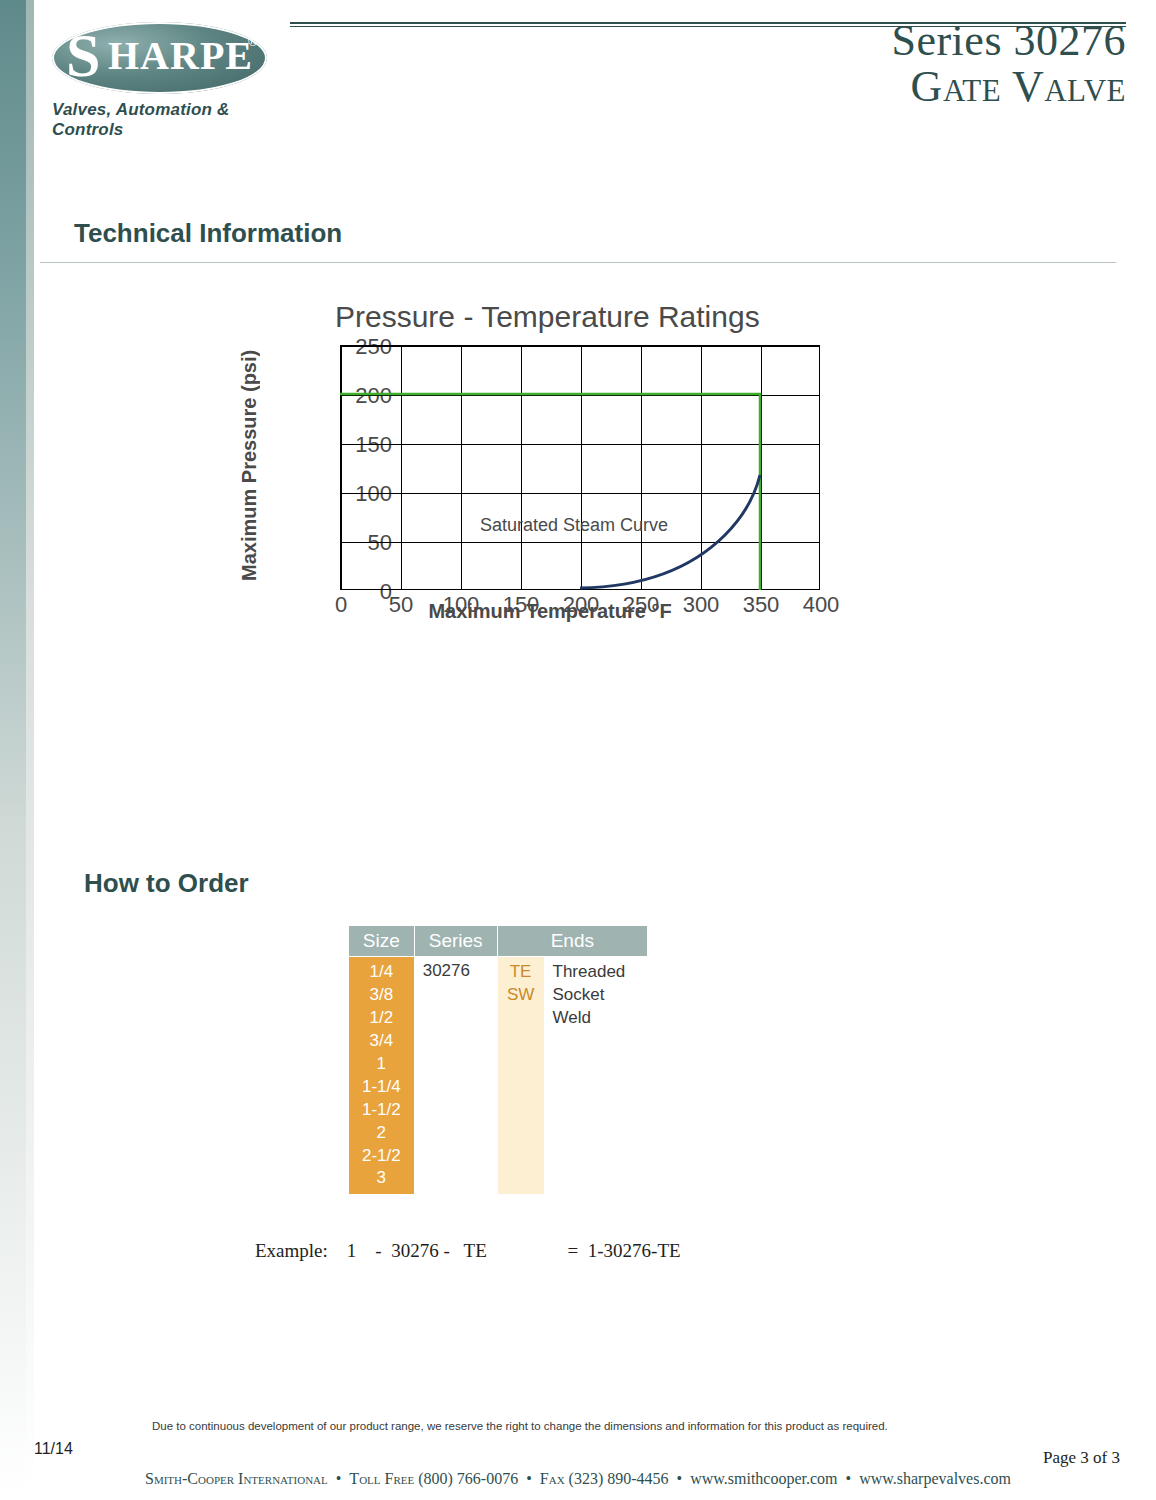S HARPE ®
Valves, Automation & Controls
Series 30276
Gate Valve
Technical Information
Pressure - Temperature Ratings
Maximum Pressure (psi)
250
200
150
100
50
0
Saturated Steam Curve
0
50
100
150
200
250
300
350
400
Maximum Temperature °F
How to Order
| Size | Series | Ends |
| --- | --- | --- |
| 1/4 3/8 1/2 3/4 1 1-1/4 1-1/2 2 2-1/2 3 | 30276 | TE SW | Threaded Socket Weld |
Example: 1 - 30276 - TE = 1-30276-TE
Due to continuous development of our product range, we reserve the right to change the dimensions and information for this product as required.
11/14
Page 3 of 3
Smith-Cooper International • Toll Free (800) 766-0076 • Fax (323) 890-4456 • www.smithcooper.com • www.sharpevalves.com